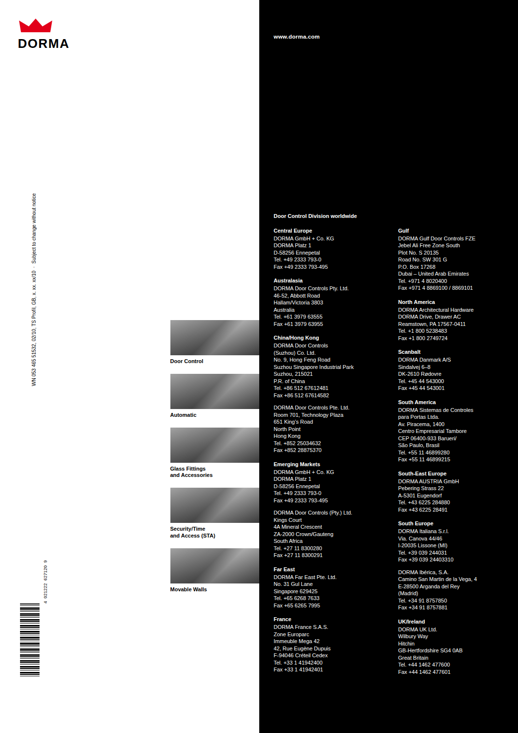DORMA
Door Control
Automatic
Glass Fittings
and Accessories
Security/Time
and Access (STA)
Movable Walls
WN 053 465 51532, 02/10, TS Profil, GB, x. xx. xx/10 · Subject to change without notice
4 021222 627120 9
www.dorma.com
Door Control Division worldwide
Central Europe
DORMA GmbH + Co. KG
DORMA Platz 1
D-58256 Ennepetal
Tel. +49 2333 793-0
Fax +49 2333 793-495
Australasia
DORMA Door Controls Pty. Ltd.
46-52, Abbott Road
Hallam/Victoria 3803
Australia
Tel. +61 3979 63555
Fax +61 3979 63955
China/Hong Kong
DORMA Door Controls
(Suzhou) Co. Ltd.
No. 9, Hong Feng Road
Suzhou Singapore Industrial Park
Suzhou, 215021
P.R. of China
Tel. +86 512 67612481
Fax +86 512 67614582
DORMA Door Controls Pte. Ltd.
Room 701, Technology Plaza
651 King’s Road
North Point
Hong Kong
Tel. +852 25034632
Fax +852 28875370
Emerging Markets
DORMA GmbH + Co. KG
DORMA Platz 1
D-58256 Ennepetal
Tel. +49 2333 793-0
Fax +49 2333 793-495
DORMA Door Controls (Pty.) Ltd.
Kings Court
4A Mineral Crescent
ZA-2000 Crown/Gauteng
South Africa
Tel. +27 11 8300280
Fax +27 11 8300291
Far East
DORMA Far East Pte. Ltd.
No. 31 Gul Lane
Singapore 629425
Tel. +65 6268 7633
Fax +65 6265 7995
France
DORMA France S.A.S.
Zone Europarc
Immeuble Mega 42
42, Rue Eugène Dupuis
F-94046 Créteil Cedex
Tel. +33 1 41942400
Fax +33 1 41942401
Gulf
DORMA Gulf Door Controls FZE
Jebel Ali Free Zone South
Plot No. S 20135
Road No. SW 301 G
P.O. Box 17268
Dubai – United Arab Emirates
Tel. +971 4 8020400
Fax +971 4 8869100 / 8869101
North America
DORMA Architectural Hardware
DORMA Drive, Drawer AC
Reamstown, PA 17567-0411
Tel. +1 800 5238483
Fax +1 800 2749724
Scanbalt
DORMA Danmark A/S
Sindalvej 6–8
DK-2610 Rødovre
Tel. +45 44 543000
Fax +45 44 543001
South America
DORMA Sistemas de Controles
para Portas Ltda.
Av. Piracema, 1400
Centro Empresarial Tambore
CEP 06400-933 Barueri/
São Paulo, Brasil
Tel. +55 11 46899280
Fax +55 11 46899215
South-East Europe
DORMA AUSTRIA GmbH
Pebering Strass 22
A-5301 Eugendorf
Tel. +43 6225 284880
Fax +43 6225 28491
South Europe
DORMA Italiana S.r.l.
Via. Canova 44/46
I-20035 Lissone (MI)
Tel. +39 039 244031
Fax +39 039 24403310
DORMA Ibérica, S.A.
Camino San Martin de la Vega, 4
E-28500 Arganda del Rey
(Madrid)
Tel. +34 91 8757850
Fax +34 91 8757881
UK/Ireland
DORMA UK Ltd.
Wilbury Way
Hitchin
GB-Hertfordshire SG4 0AB
Great Britain
Tel. +44 1462 477600
Fax +44 1462 477601